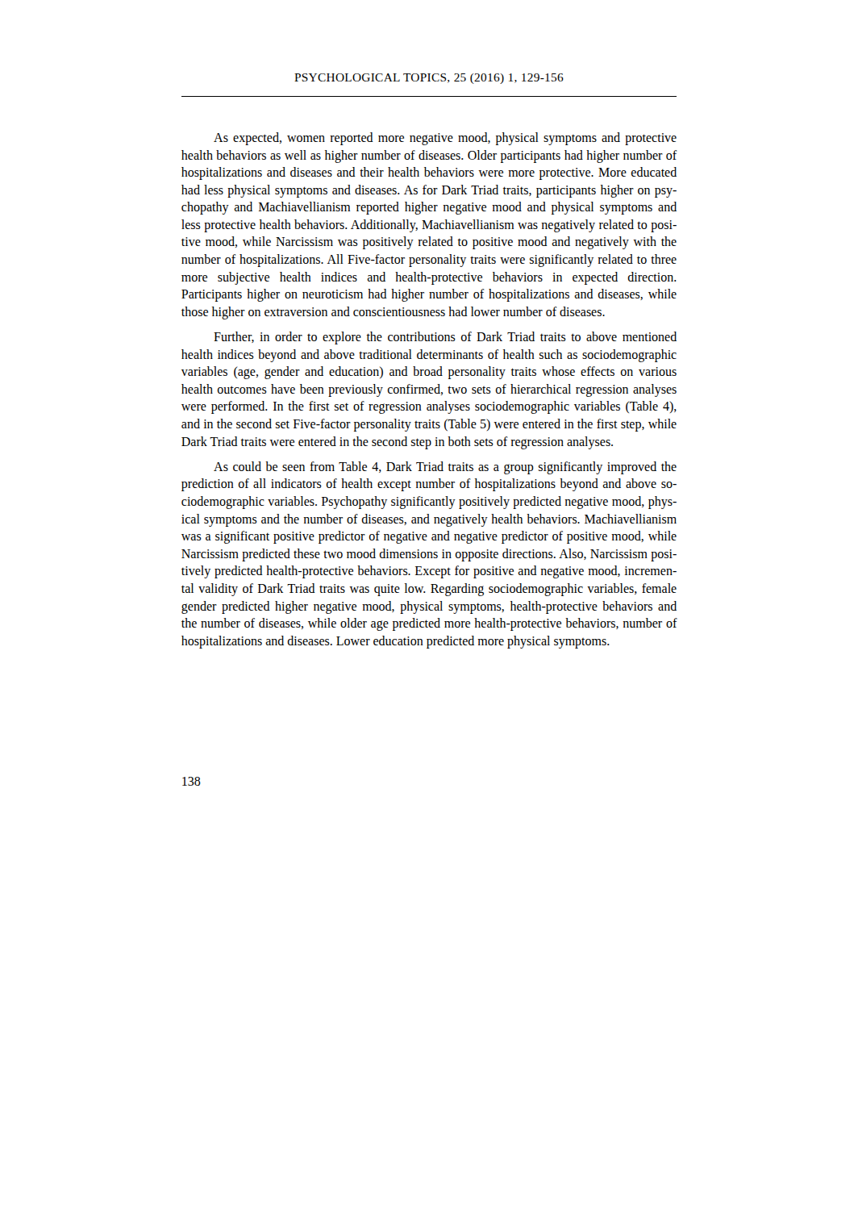PSYCHOLOGICAL TOPICS, 25 (2016) 1, 129-156
As expected, women reported more negative mood, physical symptoms and protective health behaviors as well as higher number of diseases. Older participants had higher number of hospitalizations and diseases and their health behaviors were more protective. More educated had less physical symptoms and diseases. As for Dark Triad traits, participants higher on psychopathy and Machiavellianism reported higher negative mood and physical symptoms and less protective health behaviors. Additionally, Machiavellianism was negatively related to positive mood, while Narcissism was positively related to positive mood and negatively with the number of hospitalizations. All Five-factor personality traits were significantly related to three more subjective health indices and health-protective behaviors in expected direction. Participants higher on neuroticism had higher number of hospitalizations and diseases, while those higher on extraversion and conscientiousness had lower number of diseases.
Further, in order to explore the contributions of Dark Triad traits to above mentioned health indices beyond and above traditional determinants of health such as sociodemographic variables (age, gender and education) and broad personality traits whose effects on various health outcomes have been previously confirmed, two sets of hierarchical regression analyses were performed. In the first set of regression analyses sociodemographic variables (Table 4), and in the second set Five-factor personality traits (Table 5) were entered in the first step, while Dark Triad traits were entered in the second step in both sets of regression analyses.
As could be seen from Table 4, Dark Triad traits as a group significantly improved the prediction of all indicators of health except number of hospitalizations beyond and above sociodemographic variables. Psychopathy significantly positively predicted negative mood, physical symptoms and the number of diseases, and negatively health behaviors. Machiavellianism was a significant positive predictor of negative and negative predictor of positive mood, while Narcissism predicted these two mood dimensions in opposite directions. Also, Narcissism positively predicted health-protective behaviors. Except for positive and negative mood, incremental validity of Dark Triad traits was quite low. Regarding sociodemographic variables, female gender predicted higher negative mood, physical symptoms, health-protective behaviors and the number of diseases, while older age predicted more health-protective behaviors, number of hospitalizations and diseases. Lower education predicted more physical symptoms.
138